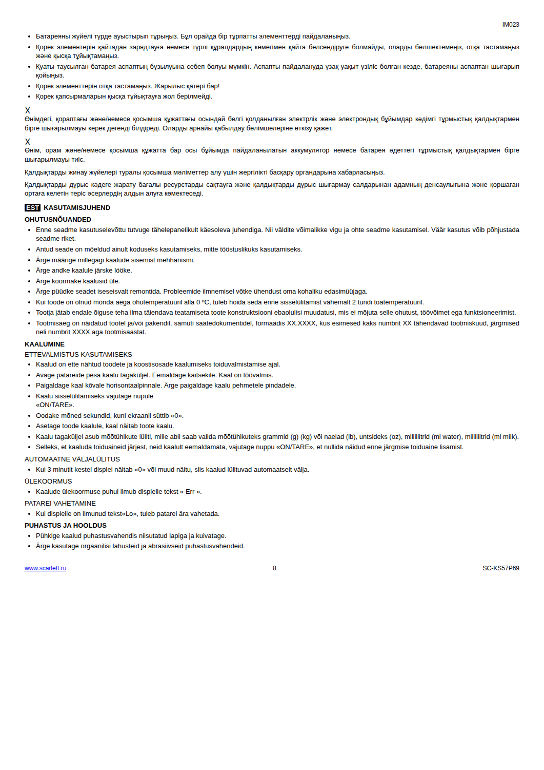IM023
Батареяны жүйелі түрде ауыстырып тұрыңыз. Бұл орайда бір тұрпатты элементтерді пайдаланыңыз.
Қорек элементерін қайтадан зарядтауға немесе түрлі құралдардың көмегімен қайта белсендіруге болмайды, оларды бөлшектемеңіз, отқа тастамаңыз және қысқа тұйықтамаңыз.
Қуаты таусылған батарея аспаптың бұзылуына себеп болуы мүмкін. Аспапты пайдалануда ұзақ уақыт үзіліс болған кезде, батареяны аспаптан шығарып қойыңыз.
Қорек элементтерін отқа тастамаңыз. Жарылыс қатері бар!
Қорек қапсырмаларын қысқа тұйықтауға жол берілмейді.
☓
Өнімдегі, қораптағы және/немесе қосымша құжаттағы осындай белгі қолданылған электрлік және электрондық бұйымдар кәдімгі тұрмыстық қалдықтармен бірге шығарылмауы керек дегенді білдіреді. Оларды арнайы қабылдау бөлімшелеріне өткізу қажет.
☓
Өнім, орам және/немесе қосымша құжатта бар осы бұйымда пайдаланылатын аккумулятор немесе батарея әдеттегі тұрмыстық қалдықтармен бірге шығарылмауы тиіс.
Қалдықтарды жинау жүйелері туралы қосымша мәліметтер алу үшін жергілікті басқару органдарына хабарласыңыз.
Қалдықтарды дұрыс кәдеге жарату бағалы ресурстарды сақтауға және қалдықтарды дұрыс шығармау салдарынан адамның денсаулығына және қоршаған ортаға келетін теріс әсерлердің алдын алуға көмектеседі.
ESTKASUTAMISJUHEND
OHUTUSNÕUANDED
Enne seadme kasutuselevõttu tutvuge tähelepanelikult käesoleva juhendiga. Nii väldite võimalikke vigu ja ohte seadme kasutamisel. Väär kasutus võib põhjustada seadme riket.
Antud seade on mõeldud ainult koduseks kasutamiseks, mitte tööstuslikuks kasutamiseks.
Ärge määrige millegagi kaalude sisemist mehhanismi.
Ärge andke kaalule järske lööke.
Ärge koormake kaalusid üle.
Ärge püüdke seadet iseseisvalt remontida. Probleemide ilmnemisel võtke ühendust oma kohaliku edasimüüjaga.
Kui toode on olnud mõnda aega õhutemperatuuril alla 0 ºC, tuleb hoida seda enne sisselülitamist vähemalt 2 tundi toatemperatuuril.
Tootja jätab endale õiguse teha ilma täiendava teatamiseta toote konstruktsiooni ebaolulisi muudatusi, mis ei mõjuta selle ohutust, töövõimet ega funktsioneerimist.
Tootmisaeg on näidatud tootel ja/või pakendil, samuti saatedokumentidel, formaadis XX.XXXX, kus esimesed kaks numbrit XX tähendavad tootmiskuud, järgmised neli numbrit XXXX aga tootmisaastat.
KAALUMINE
ETTEVALMISTUS KASUTAMISEKS
Kaalud on ette nähtud toodete ja koostisosade kaalumiseks toiduvalmistamise ajal.
Avage patareide pesa kaalu tagaküljel. Eemaldage kaitsekile. Kaal on töövalmis.
Paigaldage kaal kõvale horisontaalpinnale. Ärge paigaldage kaalu pehmetele pindadele.
Kaalu sisselülitamiseks vajutage nupule
«ON/TARE».
Oodake mõned sekundid, kuni ekraanil süttib «0».
Asetage toode kaalule, kaal näitab toote kaalu.
Kaalu tagaküljel asub mõõtühikute lüliti, mille abil saab valida mõõtühikuteks grammid (g) (kg) või naelad (lb), untsideks (oz), milliliitrid (ml water), milliliitrid (ml milk).
Selleks, et kaaluda toiduaineid järjest, neid kaalult eemaldamata, vajutage nuppu «ON/TARE», et nullida näidud enne järgmise toiduaine lisamist.
AUTOMAATNE VÄLJALÜLITUS
Kui 3 minutit kestel displei näitab «0» või muud näitu, siis kaalud lülituvad automaatselt välja.
ÜLEKOORMUS
Kaalude ülekoormuse puhul ilmub displeile tekst « Err ».
PATAREI VAHETAMINE
Kui displeile on ilmunud tekst«Lo», tuleb patarei ära vahetada.
PUHASTUS JA HOOLDUS
Pühkige kaalud puhastusvahendis niisutatud lapiga ja kuivatage.
Ärge kasutage orgaanilisi lahusteid ja abrasiivseid puhastusvahendeid.
www.scarlett.ru 8 SC-KS57P69